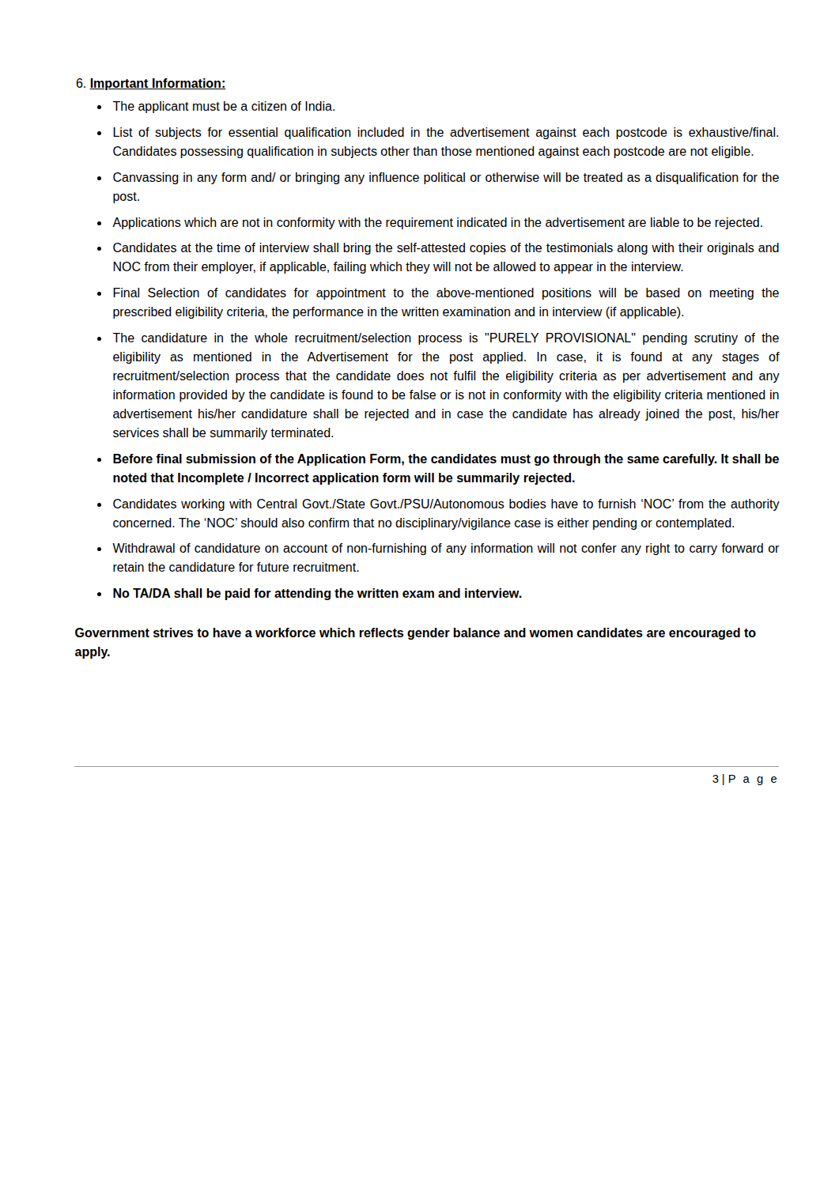Important Information:
The applicant must be a citizen of India.
List of subjects for essential qualification included in the advertisement against each postcode is exhaustive/final. Candidates possessing qualification in subjects other than those mentioned against each postcode are not eligible.
Canvassing in any form and/ or bringing any influence political or otherwise will be treated as a disqualification for the post.
Applications which are not in conformity with the requirement indicated in the advertisement are liable to be rejected.
Candidates at the time of interview shall bring the self-attested copies of the testimonials along with their originals and NOC from their employer, if applicable, failing which they will not be allowed to appear in the interview.
Final Selection of candidates for appointment to the above-mentioned positions will be based on meeting the prescribed eligibility criteria, the performance in the written examination and in interview (if applicable).
The candidature in the whole recruitment/selection process is "PURELY PROVISIONAL" pending scrutiny of the eligibility as mentioned in the Advertisement for the post applied. In case, it is found at any stages of recruitment/selection process that the candidate does not fulfil the eligibility criteria as per advertisement and any information provided by the candidate is found to be false or is not in conformity with the eligibility criteria mentioned in advertisement his/her candidature shall be rejected and in case the candidate has already joined the post, his/her services shall be summarily terminated.
Before final submission of the Application Form, the candidates must go through the same carefully. It shall be noted that Incomplete / Incorrect application form will be summarily rejected.
Candidates working with Central Govt./State Govt./PSU/Autonomous bodies have to furnish ‘NOC’ from the authority concerned. The ‘NOC’ should also confirm that no disciplinary/vigilance case is either pending or contemplated.
Withdrawal of candidature on account of non-furnishing of any information will not confer any right to carry forward or retain the candidature for future recruitment.
No TA/DA shall be paid for attending the written exam and interview.
Government strives to have a workforce which reflects gender balance and women candidates are encouraged to apply.
3 | P a g e